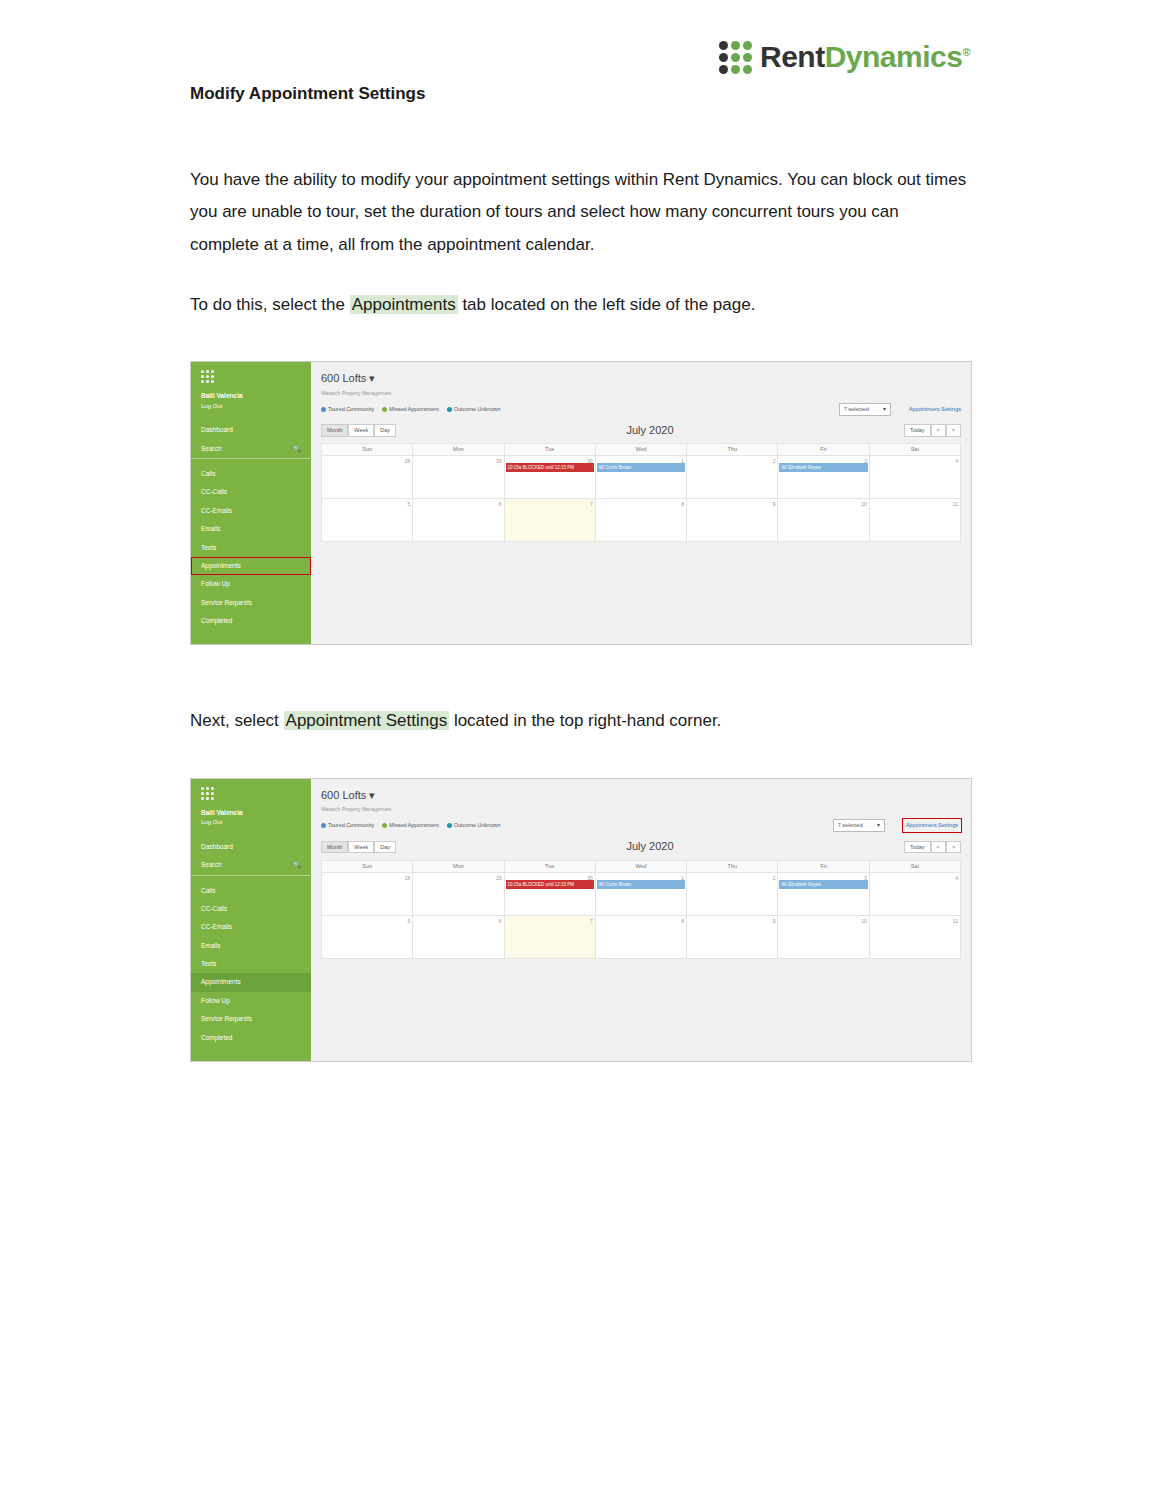Rent Dynamics®
Modify Appointment Settings
You have the ability to modify your appointment settings within Rent Dynamics. You can block out times you are unable to tour, set the duration of tours and select how many concurrent tours you can complete at a time, all from the appointment calendar.
To do this, select the Appointments tab located on the left side of the page.
Baili Valencia
Log Out
Dashboard
Search🔍
Calls
CC-Calls
CC-Emails
Emails
Texts
Appointments
Follow Up
Service Requests
Completed
600 Lofts ▾
Wasatch Property Management
Toured Community Missed Appointment Outcome Unknown 7 selected▾ Appointment Settings
Month Week Day July 2020 Today < >
| Sun | Mon | Tue | Wed | Thu | Fri | Sat |
| --- | --- | --- | --- | --- | --- | --- |
| 28 | 29 | 30 10:15a BLOCKED until 12:15 PM | 1 WI Curtis Brown | 2 | 3 WI Elizabeth Reyes | 4 |
| 5 | 6 | 7 | 8 | 9 | 10 | 11 |
Next, select Appointment Settings located in the top right-hand corner.
Baili Valencia
Log Out
Dashboard
Search🔍
Calls
CC-Calls
CC-Emails
Emails
Texts
Appointments
Follow Up
Service Requests
Completed
600 Lofts ▾
Wasatch Property Management
Toured Community Missed Appointment Outcome Unknown 7 selected▾ Appointment Settings
Month Week Day July 2020 Today < >
| Sun | Mon | Tue | Wed | Thu | Fri | Sat |
| --- | --- | --- | --- | --- | --- | --- |
| 28 | 29 | 30 10:15a BLOCKED until 12:15 PM | 1 WI Curtis Brown | 2 | 3 WI Elizabeth Reyes | 4 |
| 5 | 6 | 7 | 8 | 9 | 10 | 11 |